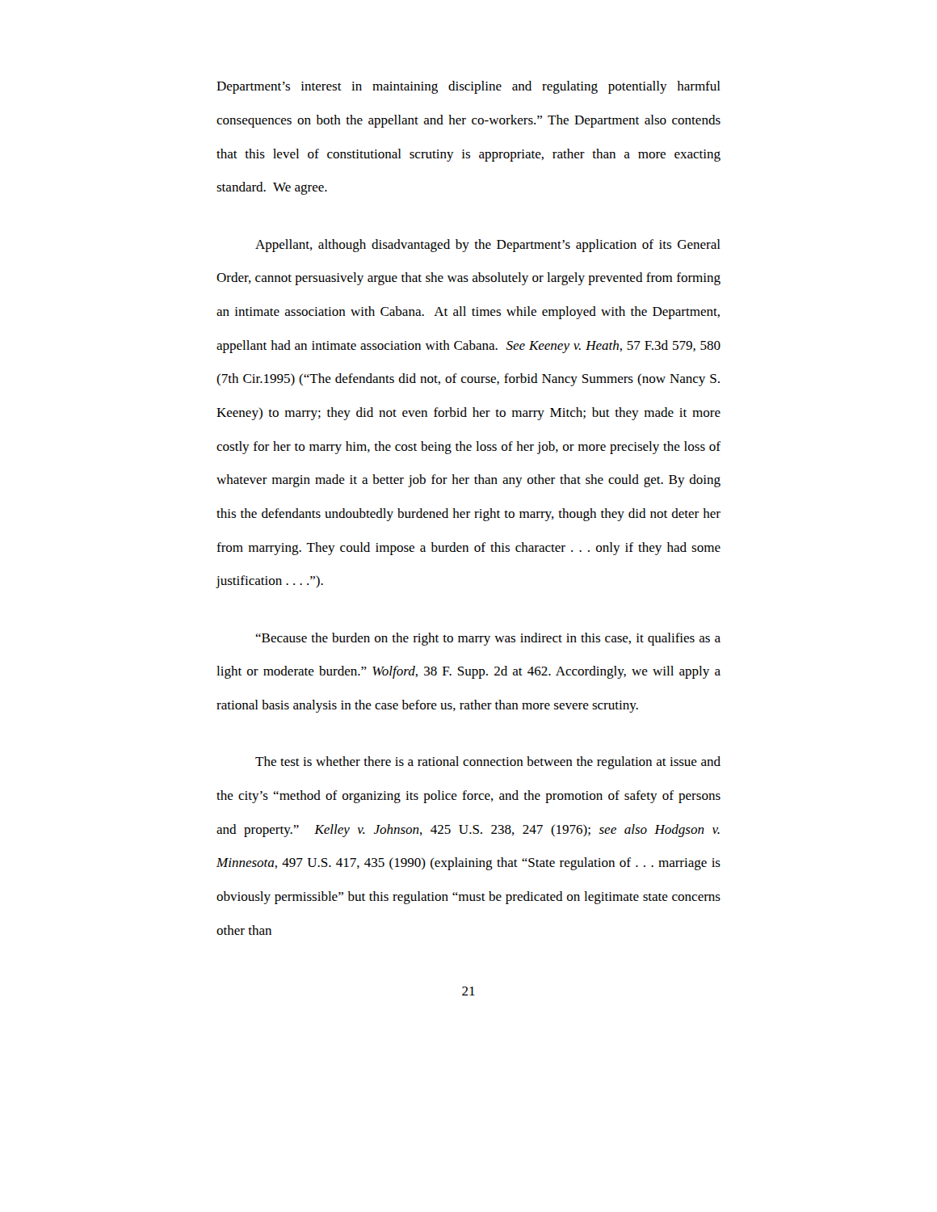Department’s interest in maintaining discipline and regulating potentially harmful consequences on both the appellant and her co-workers.” The Department also contends that this level of constitutional scrutiny is appropriate, rather than a more exacting standard. We agree.
Appellant, although disadvantaged by the Department’s application of its General Order, cannot persuasively argue that she was absolutely or largely prevented from forming an intimate association with Cabana. At all times while employed with the Department, appellant had an intimate association with Cabana. See Keeney v. Heath, 57 F.3d 579, 580 (7th Cir.1995) (“The defendants did not, of course, forbid Nancy Summers (now Nancy S. Keeney) to marry; they did not even forbid her to marry Mitch; but they made it more costly for her to marry him, the cost being the loss of her job, or more precisely the loss of whatever margin made it a better job for her than any other that she could get. By doing this the defendants undoubtedly burdened her right to marry, though they did not deter her from marrying. They could impose a burden of this character . . . only if they had some justification . . . .”).
“Because the burden on the right to marry was indirect in this case, it qualifies as a light or moderate burden.” Wolford, 38 F. Supp. 2d at 462. Accordingly, we will apply a rational basis analysis in the case before us, rather than more severe scrutiny.
The test is whether there is a rational connection between the regulation at issue and the city’s “method of organizing its police force, and the promotion of safety of persons and property.” Kelley v. Johnson, 425 U.S. 238, 247 (1976); see also Hodgson v. Minnesota, 497 U.S. 417, 435 (1990) (explaining that “State regulation of . . . marriage is obviously permissible” but this regulation “must be predicated on legitimate state concerns other than
21